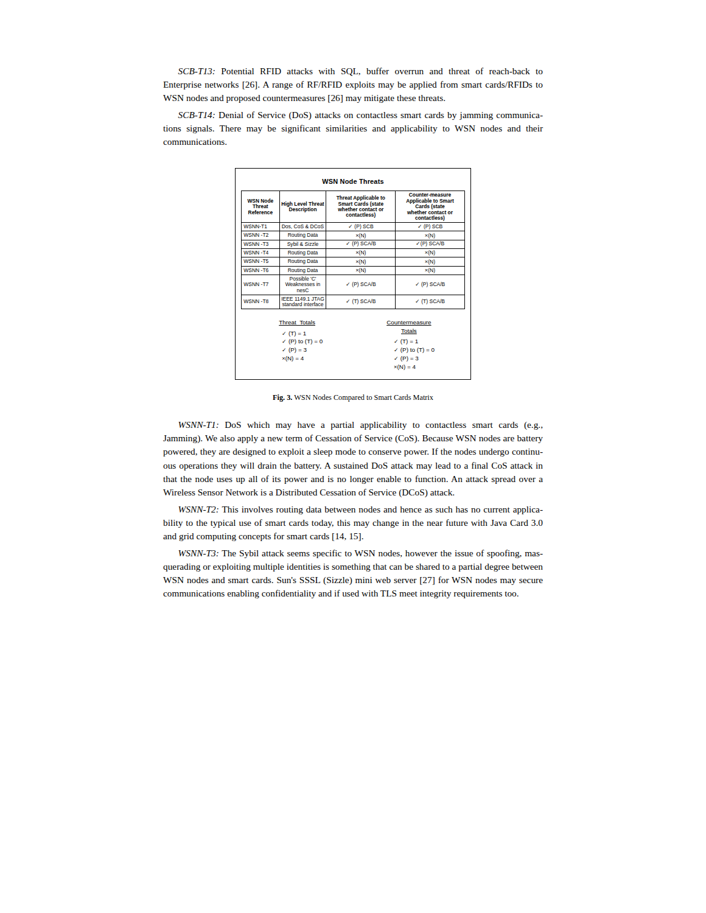SCB-T13: Potential RFID attacks with SQL, buffer overrun and threat of reach-back to Enterprise networks [26]. A range of RF/RFID exploits may be applied from smart cards/RFIDs to WSN nodes and proposed countermeasures [26] may mitigate these threats.
SCB-T14: Denial of Service (DoS) attacks on contactless smart cards by jamming communications signals. There may be significant similarities and applicability to WSN nodes and their communications.
WSN Node Threats
| WSN Node Threat Reference | High Level Threat Description | Threat Applicable to Smart Cards (state whether contact or contactless) | Counter-measure Applicable to Smart Cards (state whether contact or contactless) |
| --- | --- | --- | --- |
| WSNN-T1 | Dos, CoS & DCoS | (P) SCB | (P) SCB |
| WSNN -T2 | Routing Data | (N) | (N) |
| WSNN -T3 | Sybil & Sizzle | (P) SCA/B | (P) SCA/B |
| WSNN -T4 | Routing Data | (N) | (N) |
| WSNN -T5 | Routing Data | (N) | (N) |
| WSNN -T6 | Routing Data | (N) | (N) |
| WSNN -T7 | Possible 'C' Weaknesses in nesC | (P) SCA/B | (P) SCA/B |
| WSNN -T8 | IEEE 1149.1 JTAG standard interface | (T) SCA/B | (T) SCA/B |
Threat Totals
(T) = 1
(P) to (T) = 0
(P) = 3
(N) = 4
Countermeasure
Totals
(T) = 1
(P) to (T) = 0
(P) = 3
(N) = 4
Fig. 3. WSN Nodes Compared to Smart Cards Matrix
WSNN-T1: DoS which may have a partial applicability to contactless smart cards (e.g., Jamming). We also apply a new term of Cessation of Service (CoS). Because WSN nodes are battery powered, they are designed to exploit a sleep mode to conserve power. If the nodes undergo continuous operations they will drain the battery. A sustained DoS attack may lead to a final CoS attack in that the node uses up all of its power and is no longer enable to function. An attack spread over a Wireless Sensor Network is a Distributed Cessation of Service (DCoS) attack.
WSNN-T2: This involves routing data between nodes and hence as such has no current applicability to the typical use of smart cards today, this may change in the near future with Java Card 3.0 and grid computing concepts for smart cards [14, 15].
WSNN-T3: The Sybil attack seems specific to WSN nodes, however the issue of spoofing, masquerading or exploiting multiple identities is something that can be shared to a partial degree between WSN nodes and smart cards. Sun's SSSL (Sizzle) mini web server [27] for WSN nodes may secure communications enabling confidentiality and if used with TLS meet integrity requirements too.